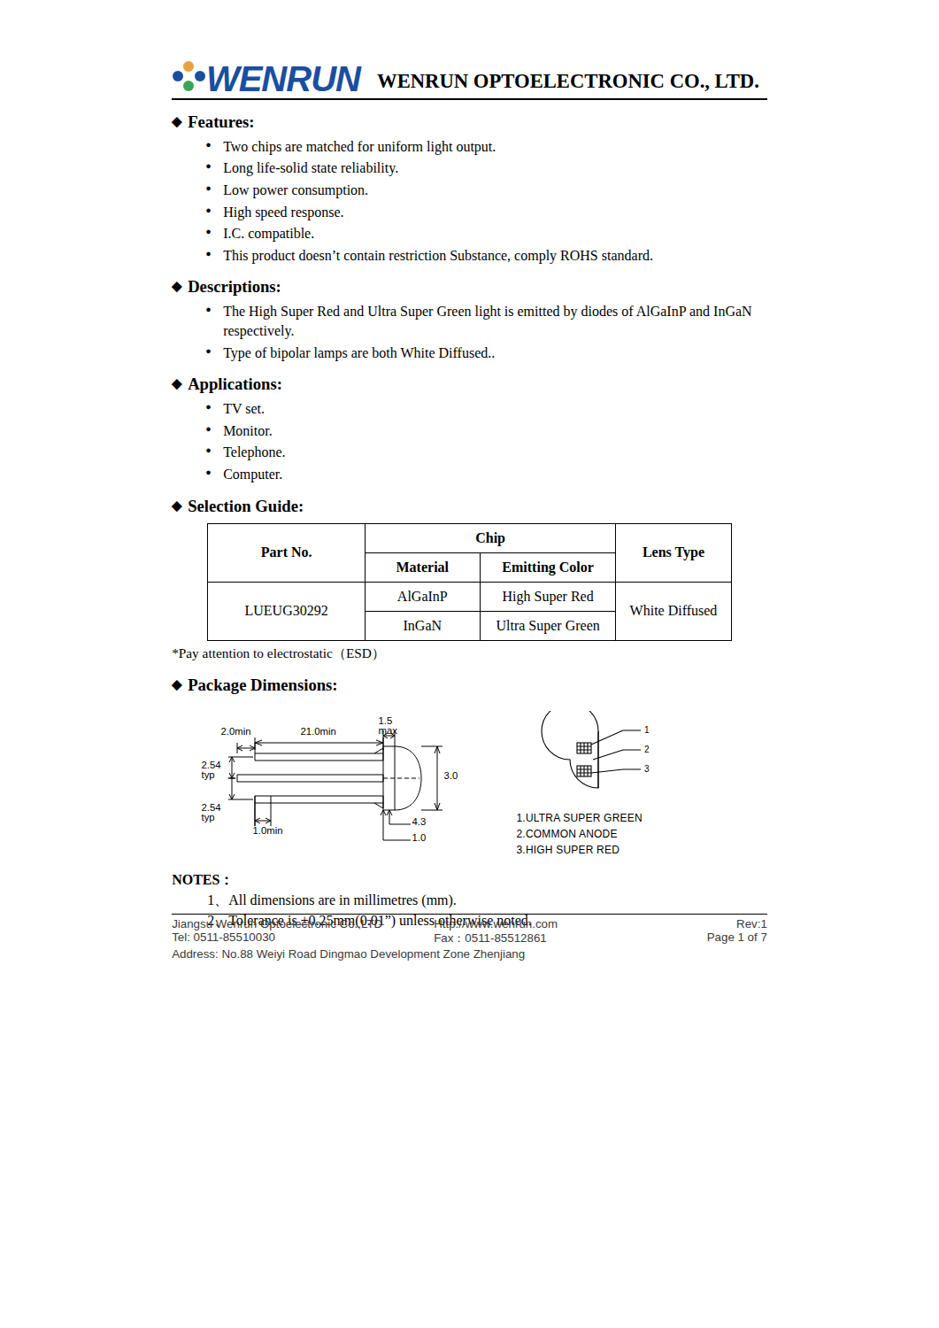WENRUN
WENRUN OPTOELECTRONIC CO., LTD.
Features:
Two chips are matched for uniform light output.
Long life-solid state reliability.
Low power consumption.
High speed response.
I.C. compatible.
This product doesn’t contain restriction Substance, comply ROHS standard.
Descriptions:
The High Super Red and Ultra Super Green light is emitted by diodes of AlGaInP and InGaN respectively.
Type of bipolar lamps are both White Diffused..
Applications:
TV set.
Monitor.
Telephone.
Computer.
Selection Guide:
| Part No. | Chip | Lens Type |
| --- | --- | --- |
| Material | Emitting Color |
| LUEUG30292 | AlGaInP | High Super Red | White Diffused |
| InGaN | Ultra Super Green |
*Pay attention to electrostatic（ESD）
Package Dimensions:
2.0min
21.0min
1.5
max
2.54
typ
2.54
typ
1.0min
3.0
4.3
1.0
1 2 3
1.ULTRA SUPER GREEN
2.COMMON ANODE
3.HIGH SUPER RED
NOTES：
1、All dimensions are in millimetres (mm).
2、Tolerance is ±0.25mm(0.01”) unless otherwise noted.
Jiangsu Wenrun Optoelectronic Co.,LTD
Http://www.wenrun.com
Rev:1
Tel: 0511-85510030
Fax：0511-85512861
Page 1 of 7
Address: No.88 Weiyi Road Dingmao Development Zone Zhenjiang